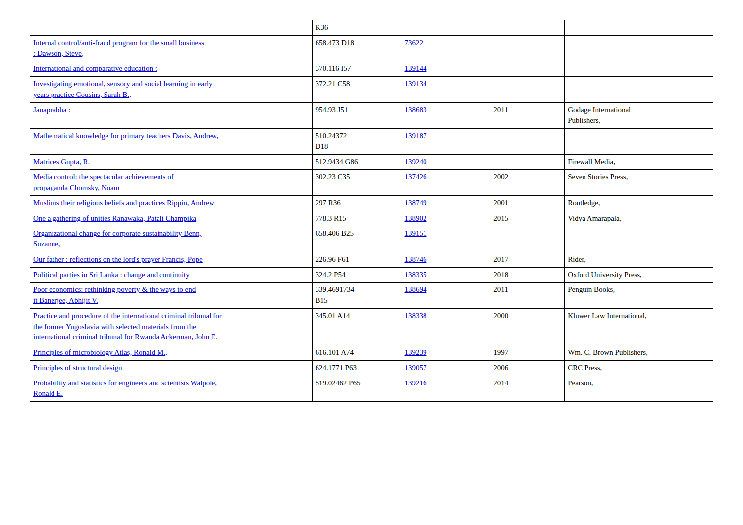| | K36 | | | |
| Internal control/anti-fraud program for the small business : Dawson, Steve, | 658.473 D18 | 73622 | | |
| International and comparative education : | 370.116 I57 | 139144 | | |
| Investigating emotional, sensory and social learning in early years practice Cousins, Sarah B., | 372.21 C58 | 139134 | | |
| Janaprabha : | 954.93 J51 | 138683 | 2011 | Godage International Publishers, |
| Mathematical knowledge for primary teachers Davis, Andrew, | 510.24372 D18 | 139187 | | |
| Matrices Gupta, R. | 512.9434 G86 | 139240 | | Firewall Media, |
| Media control: the spectacular achievements of propaganda Chomsky, Noam | 302.23 C35 | 137426 | 2002 | Seven Stories Press, |
| Muslims their religious beliefs and practices Rippin, Andrew | 297 R36 | 138749 | 2001 | Routledge, |
| One a gathering of unities Ranawaka, Patali Champika | 778.3 R15 | 138902 | 2015 | Vidya Amarapala, |
| Organizational change for corporate sustainability Benn, Suzanne, | 658.406 B25 | 139151 | | |
| Our father : reflections on the lord's prayer Francis, Pope | 226.96 F61 | 138746 | 2017 | Rider, |
| Political parties in Sri Lanka : change and continuity | 324.2 P54 | 138335 | 2018 | Oxford University Press, |
| Poor economics: rethinking poverty & the ways to end it Banerjee, Abhijit V. | 339.4691734 B15 | 138694 | 2011 | Penguin Books, |
| Practice and procedure of the international criminal tribunal for the former Yugoslavia with selected materials from the international criminal tribunal for Rwanda Ackerman, John E. | 345.01 A14 | 138338 | 2000 | Kluwer Law International, |
| Principles of microbiology Atlas, Ronald M., | 616.101 A74 | 139239 | 1997 | Wm. C. Brown Publishers, |
| Principles of structural design | 624.1771 P63 | 139057 | 2006 | CRC Press, |
| Probability and statistics for engineers and scientists Walpole, Ronald E. | 519.02462 P65 | 139216 | 2014 | Pearson, |